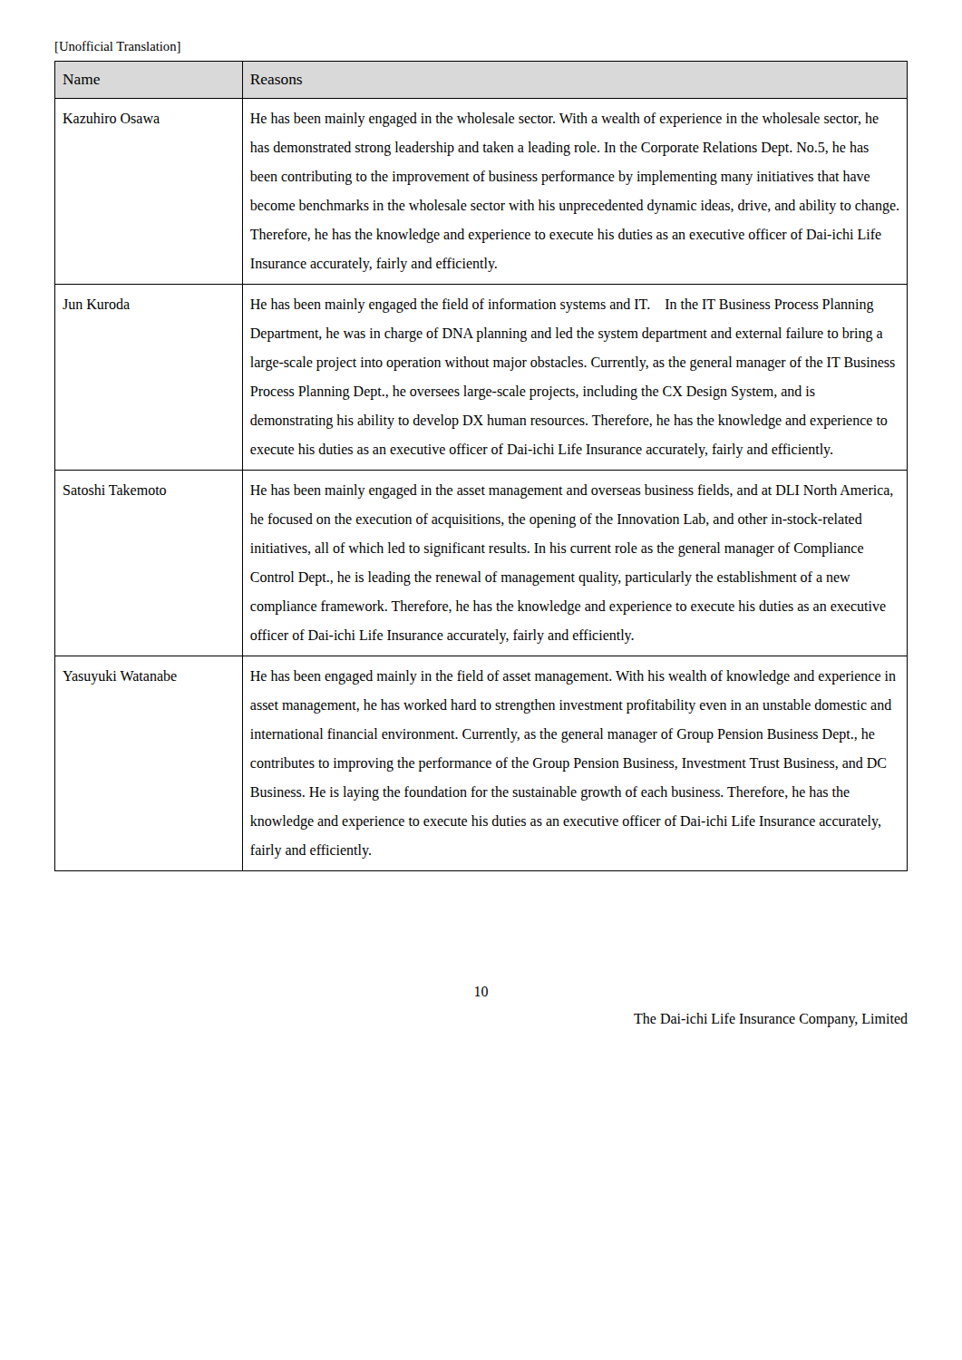[Unofficial Translation]
| Name | Reasons |
| --- | --- |
| Kazuhiro Osawa | He has been mainly engaged in the wholesale sector. With a wealth of experience in the wholesale sector, he has demonstrated strong leadership and taken a leading role. In the Corporate Relations Dept. No.5, he has been contributing to the improvement of business performance by implementing many initiatives that have become benchmarks in the wholesale sector with his unprecedented dynamic ideas, drive, and ability to change. Therefore, he has the knowledge and experience to execute his duties as an executive officer of Dai-ichi Life Insurance accurately, fairly and efficiently. |
| Jun Kuroda | He has been mainly engaged the field of information systems and IT. In the IT Business Process Planning Department, he was in charge of DNA planning and led the system department and external failure to bring a large-scale project into operation without major obstacles. Currently, as the general manager of the IT Business Process Planning Dept., he oversees large-scale projects, including the CX Design System, and is demonstrating his ability to develop DX human resources. Therefore, he has the knowledge and experience to execute his duties as an executive officer of Dai-ichi Life Insurance accurately, fairly and efficiently. |
| Satoshi Takemoto | He has been mainly engaged in the asset management and overseas business fields, and at DLI North America, he focused on the execution of acquisitions, the opening of the Innovation Lab, and other in-stock-related initiatives, all of which led to significant results. In his current role as the general manager of Compliance Control Dept., he is leading the renewal of management quality, particularly the establishment of a new compliance framework. Therefore, he has the knowledge and experience to execute his duties as an executive officer of Dai-ichi Life Insurance accurately, fairly and efficiently. |
| Yasuyuki Watanabe | He has been engaged mainly in the field of asset management. With his wealth of knowledge and experience in asset management, he has worked hard to strengthen investment profitability even in an unstable domestic and international financial environment. Currently, as the general manager of Group Pension Business Dept., he contributes to improving the performance of the Group Pension Business, Investment Trust Business, and DC Business. He is laying the foundation for the sustainable growth of each business. Therefore, he has the knowledge and experience to execute his duties as an executive officer of Dai-ichi Life Insurance accurately, fairly and efficiently. |
10
The Dai-ichi Life Insurance Company, Limited